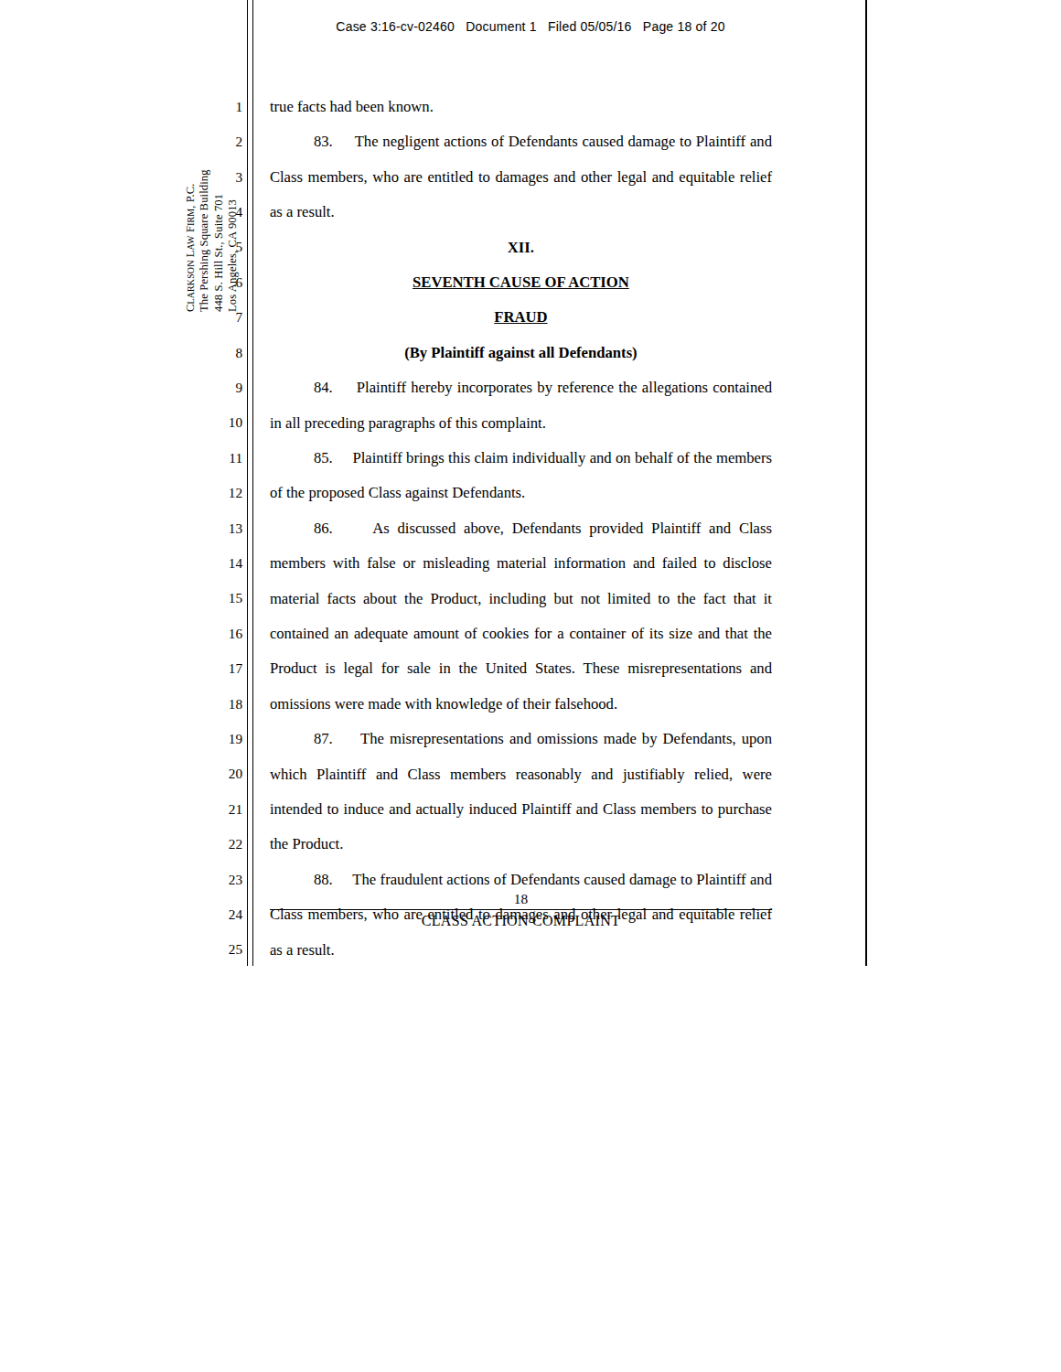Case 3:16-cv-02460 Document 1 Filed 05/05/16 Page 18 of 20
1
2
3
4
5
6
7
8
9
10
11
12
13
14
15
16
17
18
19
20
21
22
23
24
25
26
27
28
CLARKSON LAW FIRM, P.C.
The Pershing Square Building
448 S. Hill St., Suite 701
Los Angeles, CA 90013
true facts had been known.
83. The negligent actions of Defendants caused damage to Plaintiff and Class members, who are entitled to damages and other legal and equitable relief as a result.
XII.
SEVENTH CAUSE OF ACTION
FRAUD
(By Plaintiff against all Defendants)
84. Plaintiff hereby incorporates by reference the allegations contained in all preceding paragraphs of this complaint.
85. Plaintiff brings this claim individually and on behalf of the members of the proposed Class against Defendants.
86. As discussed above, Defendants provided Plaintiff and Class members with false or misleading material information and failed to disclose material facts about the Product, including but not limited to the fact that it contained an adequate amount of cookies for a container of its size and that the Product is legal for sale in the United States. These misrepresentations and omissions were made with knowledge of their falsehood.
87. The misrepresentations and omissions made by Defendants, upon which Plaintiff and Class members reasonably and justifiably relied, were intended to induce and actually induced Plaintiff and Class members to purchase the Product.
88. The fraudulent actions of Defendants caused damage to Plaintiff and Class members, who are entitled to damages and other legal and equitable relief as a result.
///
///
///
///
///
18
CLASS ACTION COMPLAINT